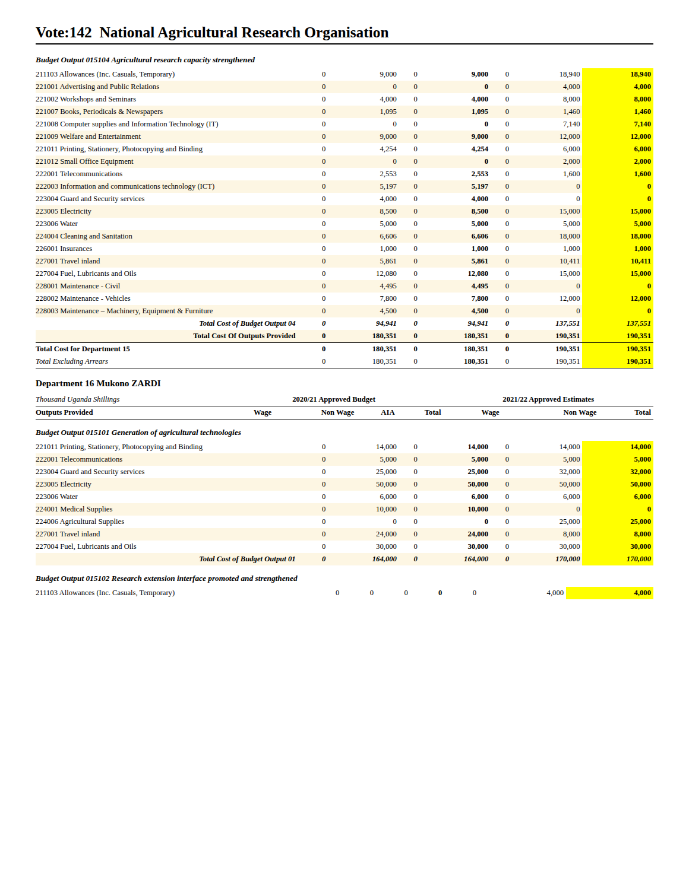Vote:142 National Agricultural Research Organisation
Budget Output 015104 Agricultural research capacity strengthened
| 211103 Allowances (Inc. Casuals, Temporary) | 0 | 9,000 | 0 | 9,000 | 0 | 18,940 | 18,940 |
| 221001 Advertising and Public Relations | 0 | 0 | 0 | 0 | 0 | 4,000 | 4,000 |
| 221002 Workshops and Seminars | 0 | 4,000 | 0 | 4,000 | 0 | 8,000 | 8,000 |
| 221007 Books, Periodicals & Newspapers | 0 | 1,095 | 0 | 1,095 | 0 | 1,460 | 1,460 |
| 221008 Computer supplies and Information Technology (IT) | 0 | 0 | 0 | 0 | 0 | 7,140 | 7,140 |
| 221009 Welfare and Entertainment | 0 | 9,000 | 0 | 9,000 | 0 | 12,000 | 12,000 |
| 221011 Printing, Stationery, Photocopying and Binding | 0 | 4,254 | 0 | 4,254 | 0 | 6,000 | 6,000 |
| 221012 Small Office Equipment | 0 | 0 | 0 | 0 | 0 | 2,000 | 2,000 |
| 222001 Telecommunications | 0 | 2,553 | 0 | 2,553 | 0 | 1,600 | 1,600 |
| 222003 Information and communications technology (ICT) | 0 | 5,197 | 0 | 5,197 | 0 | 0 | 0 |
| 223004 Guard and Security services | 0 | 4,000 | 0 | 4,000 | 0 | 0 | 0 |
| 223005 Electricity | 0 | 8,500 | 0 | 8,500 | 0 | 15,000 | 15,000 |
| 223006 Water | 0 | 5,000 | 0 | 5,000 | 0 | 5,000 | 5,000 |
| 224004 Cleaning and Sanitation | 0 | 6,606 | 0 | 6,606 | 0 | 18,000 | 18,000 |
| 226001 Insurances | 0 | 1,000 | 0 | 1,000 | 0 | 1,000 | 1,000 |
| 227001 Travel inland | 0 | 5,861 | 0 | 5,861 | 0 | 10,411 | 10,411 |
| 227004 Fuel, Lubricants and Oils | 0 | 12,080 | 0 | 12,080 | 0 | 15,000 | 15,000 |
| 228001 Maintenance - Civil | 0 | 4,495 | 0 | 4,495 | 0 | 0 | 0 |
| 228002 Maintenance - Vehicles | 0 | 7,800 | 0 | 7,800 | 0 | 12,000 | 12,000 |
| 228003 Maintenance – Machinery, Equipment & Furniture | 0 | 4,500 | 0 | 4,500 | 0 | 0 | 0 |
| Total Cost of Budget Output 04 | 0 | 94,941 | 0 | 94,941 | 0 | 137,551 | 137,551 |
| Total Cost Of Outputs Provided | 0 | 180,351 | 0 | 180,351 | 0 | 190,351 | 190,351 |
| Total Cost for Department 15 | 0 | 180,351 | 0 | 180,351 | 0 | 190,351 | 190,351 |
| Total Excluding Arrears | 0 | 180,351 | 0 | 180,351 | 0 | 190,351 | 190,351 |
Department 16 Mukono ZARDI
| Thousand Uganda Shillings | 2020/21 Approved Budget | 2021/22 Approved Estimates |
| Outputs Provided | Wage | Non Wage | AIA | Total | Wage | Non Wage | Total |
Budget Output 015101 Generation of agricultural technologies
| 221011 Printing, Stationery, Photocopying and Binding | 0 | 14,000 | 0 | 14,000 | 0 | 14,000 | 14,000 |
| 222001 Telecommunications | 0 | 5,000 | 0 | 5,000 | 0 | 5,000 | 5,000 |
| 223004 Guard and Security services | 0 | 25,000 | 0 | 25,000 | 0 | 32,000 | 32,000 |
| 223005 Electricity | 0 | 50,000 | 0 | 50,000 | 0 | 50,000 | 50,000 |
| 223006 Water | 0 | 6,000 | 0 | 6,000 | 0 | 6,000 | 6,000 |
| 224001 Medical Supplies | 0 | 10,000 | 0 | 10,000 | 0 | 0 | 0 |
| 224006 Agricultural Supplies | 0 | 0 | 0 | 0 | 0 | 25,000 | 25,000 |
| 227001 Travel inland | 0 | 24,000 | 0 | 24,000 | 0 | 8,000 | 8,000 |
| 227004 Fuel, Lubricants and Oils | 0 | 30,000 | 0 | 30,000 | 0 | 30,000 | 30,000 |
| Total Cost of Budget Output 01 | 0 | 164,000 | 0 | 164,000 | 0 | 170,000 | 170,000 |
Budget Output 015102 Research extension interface promoted and strengthened
| 211103 Allowances (Inc. Casuals, Temporary) | 0 | 0 | 0 | 0 | 0 | 4,000 | 4,000 |